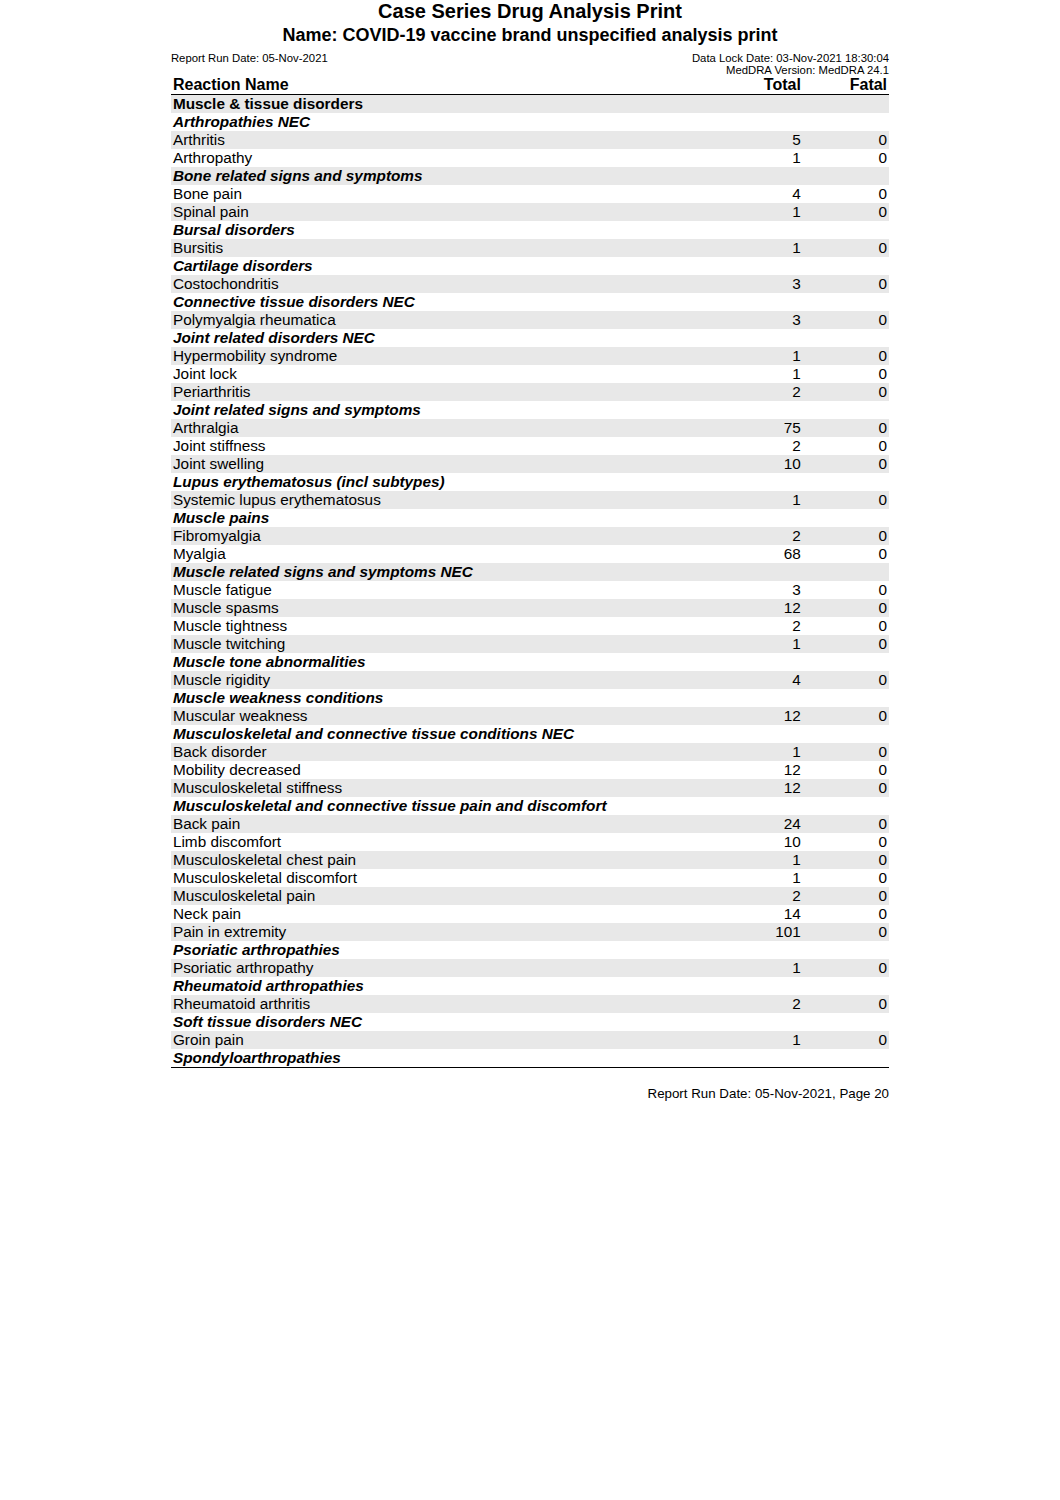Case Series Drug Analysis Print
Name: COVID-19 vaccine brand unspecified analysis print
Report Run Date: 05-Nov-2021
Data Lock Date: 03-Nov-2021 18:30:04
MedDRA Version: MedDRA 24.1
| Reaction Name | Total | Fatal |
| --- | --- | --- |
| Muscle & tissue disorders | | |
| Arthropathies NEC | | |
| Arthritis | 5 | 0 |
| Arthropathy | 1 | 0 |
| Bone related signs and symptoms | | |
| Bone pain | 4 | 0 |
| Spinal pain | 1 | 0 |
| Bursal disorders | | |
| Bursitis | 1 | 0 |
| Cartilage disorders | | |
| Costochondritis | 3 | 0 |
| Connective tissue disorders NEC | | |
| Polymyalgia rheumatica | 3 | 0 |
| Joint related disorders NEC | | |
| Hypermobility syndrome | 1 | 0 |
| Joint lock | 1 | 0 |
| Periarthritis | 2 | 0 |
| Joint related signs and symptoms | | |
| Arthralgia | 75 | 0 |
| Joint stiffness | 2 | 0 |
| Joint swelling | 10 | 0 |
| Lupus erythematosus (incl subtypes) | | |
| Systemic lupus erythematosus | 1 | 0 |
| Muscle pains | | |
| Fibromyalgia | 2 | 0 |
| Myalgia | 68 | 0 |
| Muscle related signs and symptoms NEC | | |
| Muscle fatigue | 3 | 0 |
| Muscle spasms | 12 | 0 |
| Muscle tightness | 2 | 0 |
| Muscle twitching | 1 | 0 |
| Muscle tone abnormalities | | |
| Muscle rigidity | 4 | 0 |
| Muscle weakness conditions | | |
| Muscular weakness | 12 | 0 |
| Musculoskeletal and connective tissue conditions NEC | | |
| Back disorder | 1 | 0 |
| Mobility decreased | 12 | 0 |
| Musculoskeletal stiffness | 12 | 0 |
| Musculoskeletal and connective tissue pain and discomfort | | |
| Back pain | 24 | 0 |
| Limb discomfort | 10 | 0 |
| Musculoskeletal chest pain | 1 | 0 |
| Musculoskeletal discomfort | 1 | 0 |
| Musculoskeletal pain | 2 | 0 |
| Neck pain | 14 | 0 |
| Pain in extremity | 101 | 0 |
| Psoriatic arthropathies | | |
| Psoriatic arthropathy | 1 | 0 |
| Rheumatoid arthropathies | | |
| Rheumatoid arthritis | 2 | 0 |
| Soft tissue disorders NEC | | |
| Groin pain | 1 | 0 |
| Spondyloarthropathies | | |
Report Run Date: 05-Nov-2021, Page 20